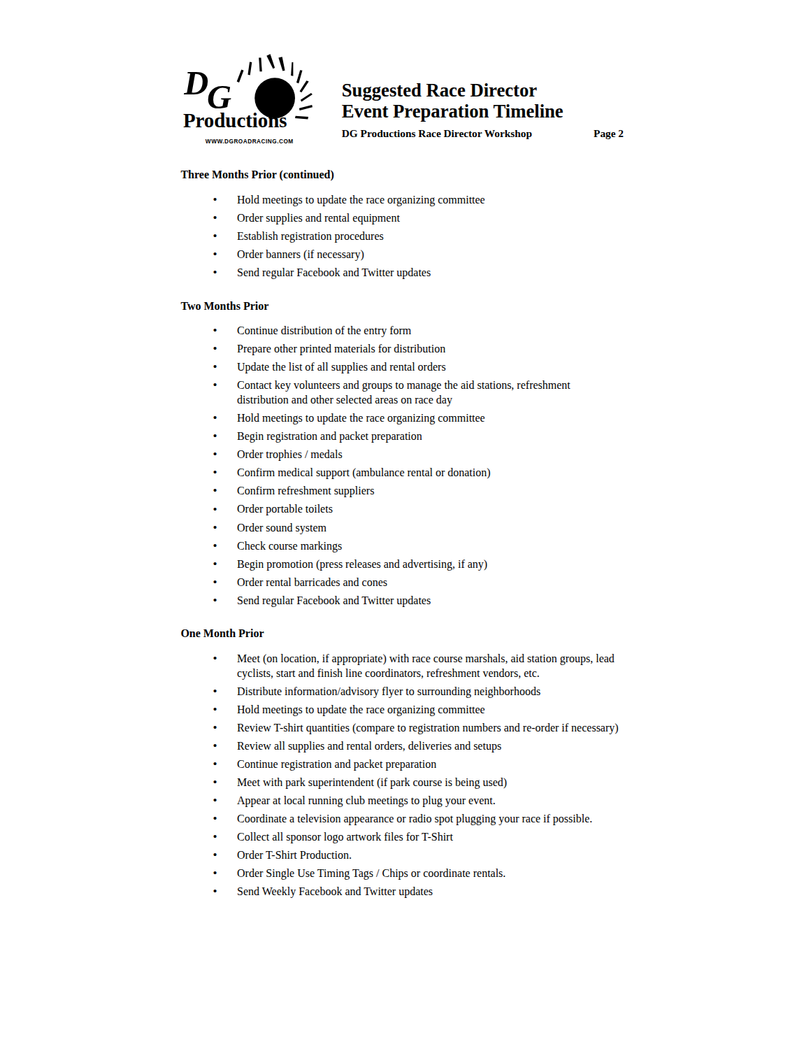D G Productions
WWW.DGROADRACING.COM
Suggested Race Director
Event Preparation Timeline
DG Productions Race Director Workshop Page 2
Three Months Prior (continued)
Hold meetings to update the race organizing committee
Order supplies and rental equipment
Establish registration procedures
Order banners (if necessary)
Send regular Facebook and Twitter updates
Two Months Prior
Continue distribution of the entry form
Prepare other printed materials for distribution
Update the list of all supplies and rental orders
Contact key volunteers and groups to manage the aid stations, refreshment distribution and other selected areas on race day
Hold meetings to update the race organizing committee
Begin registration and packet preparation
Order trophies / medals
Confirm medical support (ambulance rental or donation)
Confirm refreshment suppliers
Order portable toilets
Order sound system
Check course markings
Begin promotion (press releases and advertising, if any)
Order rental barricades and cones
Send regular Facebook and Twitter updates
One Month Prior
Meet (on location, if appropriate) with race course marshals, aid station groups, lead cyclists, start and finish line coordinators, refreshment vendors, etc.
Distribute information/advisory flyer to surrounding neighborhoods
Hold meetings to update the race organizing committee
Review T-shirt quantities (compare to registration numbers and re-order if necessary)
Review all supplies and rental orders, deliveries and setups
Continue registration and packet preparation
Meet with park superintendent (if park course is being used)
Appear at local running club meetings to plug your event.
Coordinate a television appearance or radio spot plugging your race if possible.
Collect all sponsor logo artwork files for T-Shirt
Order T-Shirt Production.
Order Single Use Timing Tags / Chips or coordinate rentals.
Send Weekly Facebook and Twitter updates